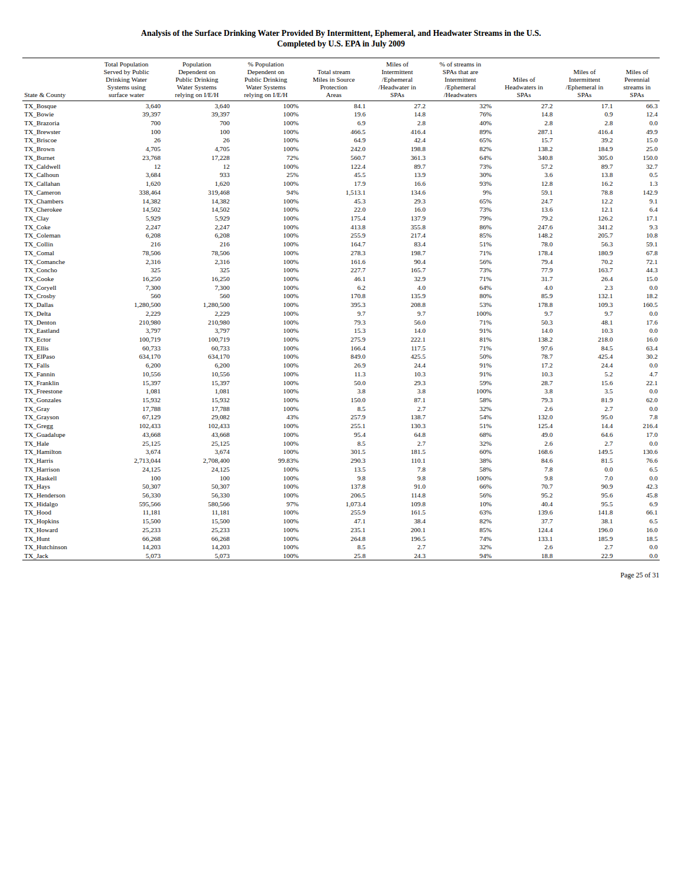Analysis of the Surface Drinking Water Provided By Intermittent, Ephemeral, and Headwater Streams in the U.S. Completed by U.S. EPA in July 2009
| State & County | Total Population Served by Public Drinking Water Systems using surface water | Population Dependent on Public Drinking Water Systems relying on I/E/H | % Population Dependent on Public Drinking Water Systems relying on I/E/H | Total stream Miles in Source Protection Areas | Miles of Intermittent /Ephemeral /Headwater in SPAs | % of streams in SPAs that are Intermittent /Ephemeral /Headwaters | Miles of Headwaters in SPAs | Miles of Intermittent /Ephemeral in SPAs | Miles of Perennial streams in SPAs |
| --- | --- | --- | --- | --- | --- | --- | --- | --- | --- |
| TX_Bosque | 3,640 | 3,640 | 100% | 84.1 | 27.2 | 32% | 27.2 | 17.1 | 66.3 |
| TX_Bowie | 39,397 | 39,397 | 100% | 19.6 | 14.8 | 76% | 14.8 | 0.9 | 12.4 |
| TX_Brazoria | 700 | 700 | 100% | 6.9 | 2.8 | 40% | 2.8 | 2.8 | 0.0 |
| TX_Brewster | 100 | 100 | 100% | 466.5 | 416.4 | 89% | 287.1 | 416.4 | 49.9 |
| TX_Briscoe | 26 | 26 | 100% | 64.9 | 42.4 | 65% | 15.7 | 39.2 | 15.0 |
| TX_Brown | 4,705 | 4,705 | 100% | 242.0 | 198.8 | 82% | 138.2 | 184.9 | 25.0 |
| TX_Burnet | 23,768 | 17,228 | 72% | 560.7 | 361.3 | 64% | 340.8 | 305.0 | 150.0 |
| TX_Caldwell | 12 | 12 | 100% | 122.4 | 89.7 | 73% | 57.2 | 89.7 | 32.7 |
| TX_Calhoun | 3,684 | 933 | 25% | 45.5 | 13.9 | 30% | 3.6 | 13.8 | 0.5 |
| TX_Callahan | 1,620 | 1,620 | 100% | 17.9 | 16.6 | 93% | 12.8 | 16.2 | 1.3 |
| TX_Cameron | 338,464 | 319,468 | 94% | 1,513.1 | 134.6 | 9% | 59.1 | 78.8 | 142.9 |
| TX_Chambers | 14,382 | 14,382 | 100% | 45.3 | 29.3 | 65% | 24.7 | 12.2 | 9.1 |
| TX_Cherokee | 14,502 | 14,502 | 100% | 22.0 | 16.0 | 73% | 13.6 | 12.1 | 6.4 |
| TX_Clay | 5,929 | 5,929 | 100% | 175.4 | 137.9 | 79% | 79.2 | 126.2 | 17.1 |
| TX_Coke | 2,247 | 2,247 | 100% | 413.8 | 355.8 | 86% | 247.6 | 341.2 | 9.3 |
| TX_Coleman | 6,208 | 6,208 | 100% | 255.9 | 217.4 | 85% | 148.2 | 205.7 | 10.8 |
| TX_Collin | 216 | 216 | 100% | 164.7 | 83.4 | 51% | 78.0 | 56.3 | 59.1 |
| TX_Comal | 78,506 | 78,506 | 100% | 278.3 | 198.7 | 71% | 178.4 | 180.9 | 67.8 |
| TX_Comanche | 2,316 | 2,316 | 100% | 161.6 | 90.4 | 56% | 79.4 | 70.2 | 72.1 |
| TX_Concho | 325 | 325 | 100% | 227.7 | 165.7 | 73% | 77.9 | 163.7 | 44.3 |
| TX_Cooke | 16,250 | 16,250 | 100% | 46.1 | 32.9 | 71% | 31.7 | 26.4 | 15.0 |
| TX_Coryell | 7,300 | 7,300 | 100% | 6.2 | 4.0 | 64% | 4.0 | 2.3 | 0.0 |
| TX_Crosby | 560 | 560 | 100% | 170.8 | 135.9 | 80% | 85.9 | 132.1 | 18.2 |
| TX_Dallas | 1,280,500 | 1,280,500 | 100% | 395.3 | 208.8 | 53% | 178.8 | 109.3 | 160.5 |
| TX_Delta | 2,229 | 2,229 | 100% | 9.7 | 9.7 | 100% | 9.7 | 9.7 | 0.0 |
| TX_Denton | 210,980 | 210,980 | 100% | 79.3 | 56.0 | 71% | 50.3 | 48.1 | 17.6 |
| TX_Eastland | 3,797 | 3,797 | 100% | 15.3 | 14.0 | 91% | 14.0 | 10.3 | 0.0 |
| TX_Ector | 100,719 | 100,719 | 100% | 275.9 | 222.1 | 81% | 138.2 | 218.0 | 16.0 |
| TX_Ellis | 60,733 | 60,733 | 100% | 166.4 | 117.5 | 71% | 97.6 | 84.5 | 63.4 |
| TX_ElPaso | 634,170 | 634,170 | 100% | 849.0 | 425.5 | 50% | 78.7 | 425.4 | 30.2 |
| TX_Falls | 6,200 | 6,200 | 100% | 26.9 | 24.4 | 91% | 17.2 | 24.4 | 0.0 |
| TX_Fannin | 10,556 | 10,556 | 100% | 11.3 | 10.3 | 91% | 10.3 | 5.2 | 4.7 |
| TX_Franklin | 15,397 | 15,397 | 100% | 50.0 | 29.3 | 59% | 28.7 | 15.6 | 22.1 |
| TX_Freestone | 1,081 | 1,081 | 100% | 3.8 | 3.8 | 100% | 3.8 | 3.5 | 0.0 |
| TX_Gonzales | 15,932 | 15,932 | 100% | 150.0 | 87.1 | 58% | 79.3 | 81.9 | 62.0 |
| TX_Gray | 17,788 | 17,788 | 100% | 8.5 | 2.7 | 32% | 2.6 | 2.7 | 0.0 |
| TX_Grayson | 67,129 | 29,082 | 43% | 257.9 | 138.7 | 54% | 132.0 | 95.0 | 7.8 |
| TX_Gregg | 102,433 | 102,433 | 100% | 255.1 | 130.3 | 51% | 125.4 | 14.4 | 216.4 |
| TX_Guadalupe | 43,668 | 43,668 | 100% | 95.4 | 64.8 | 68% | 49.0 | 64.6 | 17.0 |
| TX_Hale | 25,125 | 25,125 | 100% | 8.5 | 2.7 | 32% | 2.6 | 2.7 | 0.0 |
| TX_Hamilton | 3,674 | 3,674 | 100% | 301.5 | 181.5 | 60% | 168.6 | 149.5 | 130.6 |
| TX_Harris | 2,713,044 | 2,708,400 | 99.83% | 290.3 | 110.1 | 38% | 84.6 | 81.5 | 76.6 |
| TX_Harrison | 24,125 | 24,125 | 100% | 13.5 | 7.8 | 58% | 7.8 | 0.0 | 6.5 |
| TX_Haskell | 100 | 100 | 100% | 9.8 | 9.8 | 100% | 9.8 | 7.0 | 0.0 |
| TX_Hays | 50,307 | 50,307 | 100% | 137.8 | 91.0 | 66% | 70.7 | 90.9 | 42.3 |
| TX_Henderson | 56,330 | 56,330 | 100% | 206.5 | 114.8 | 56% | 95.2 | 95.6 | 45.8 |
| TX_Hidalgo | 595,566 | 580,566 | 97% | 1,073.4 | 109.8 | 10% | 40.4 | 95.5 | 6.9 |
| TX_Hood | 11,181 | 11,181 | 100% | 255.9 | 161.5 | 63% | 139.6 | 141.8 | 66.1 |
| TX_Hopkins | 15,500 | 15,500 | 100% | 47.1 | 38.4 | 82% | 37.7 | 38.1 | 6.5 |
| TX_Howard | 25,233 | 25,233 | 100% | 235.1 | 200.1 | 85% | 124.4 | 196.0 | 16.0 |
| TX_Hunt | 66,268 | 66,268 | 100% | 264.8 | 196.5 | 74% | 133.1 | 185.9 | 18.5 |
| TX_Hutchinson | 14,203 | 14,203 | 100% | 8.5 | 2.7 | 32% | 2.6 | 2.7 | 0.0 |
| TX_Jack | 5,073 | 5,073 | 100% | 25.8 | 24.3 | 94% | 18.8 | 22.9 | 0.0 |
Page 25 of 31